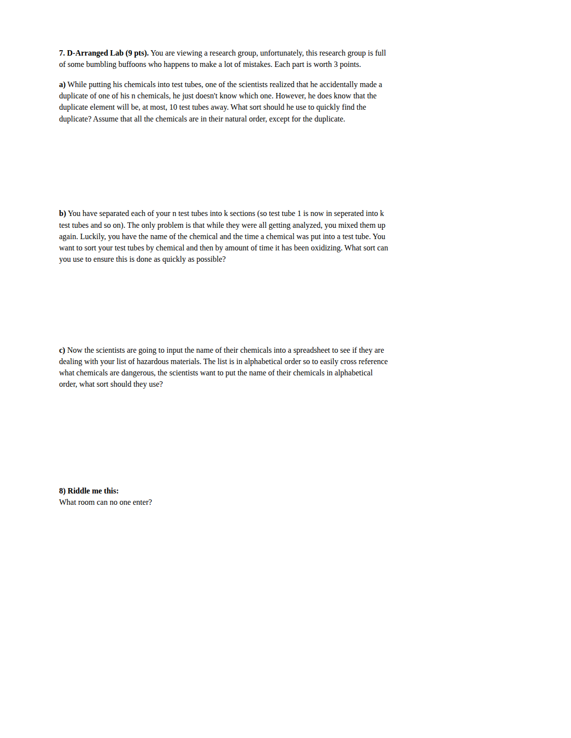7. D-Arranged Lab (9 pts). You are viewing a research group, unfortunately, this research group is full of some bumbling buffoons who happens to make a lot of mistakes. Each part is worth 3 points.
a) While putting his chemicals into test tubes, one of the scientists realized that he accidentally made a duplicate of one of his n chemicals, he just doesn't know which one. However, he does know that the duplicate element will be, at most, 10 test tubes away. What sort should he use to quickly find the duplicate? Assume that all the chemicals are in their natural order, except for the duplicate.
b) You have separated each of your n test tubes into k sections (so test tube 1 is now in seperated into k test tubes and so on). The only problem is that while they were all getting analyzed, you mixed them up again. Luckily, you have the name of the chemical and the time a chemical was put into a test tube. You want to sort your test tubes by chemical and then by amount of time it has been oxidizing. What sort can you use to ensure this is done as quickly as possible?
c) Now the scientists are going to input the name of their chemicals into a spreadsheet to see if they are dealing with your list of hazardous materials. The list is in alphabetical order so to easily cross reference what chemicals are dangerous, the scientists want to put the name of their chemicals in alphabetical order, what sort should they use?
8) Riddle me this:
What room can no one enter?